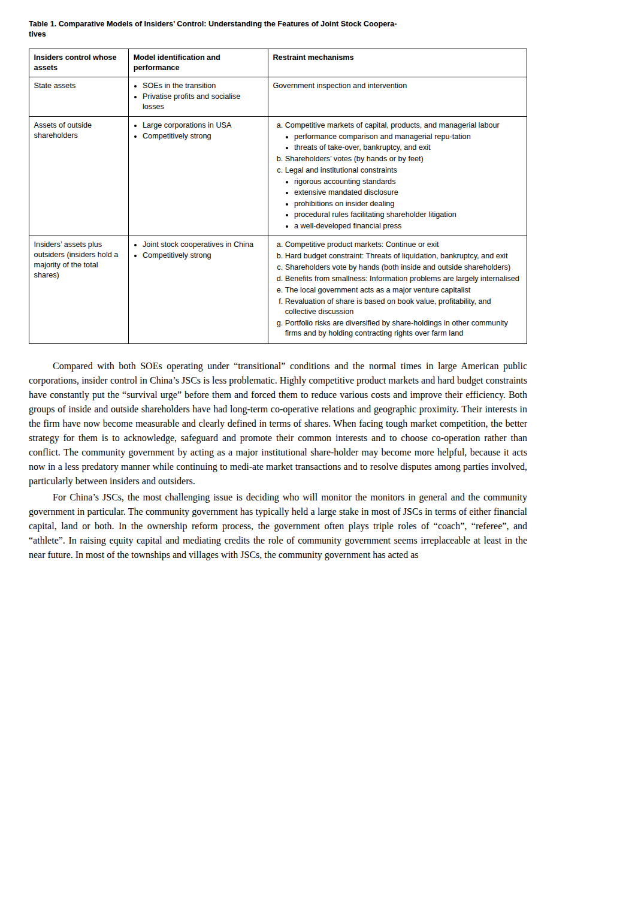Table 1. Comparative Models of Insiders’ Control: Understanding the Features of Joint Stock Coopera-
tives
| Insiders control whose assets | Model identification and performance | Restraint mechanisms |
| --- | --- | --- |
| State assets | SOEs in the transition Privatise profits and socialise losses | Government inspection and intervention |
| Assets of outside shareholders | Large corporations in USA Competitively strong | Competitive markets of capital, products, and managerial labour performance comparison and managerial repu-tation threats of take-over, bankruptcy, and exit Shareholders’ votes (by hands or by feet) Legal and institutional constraints rigorous accounting standards extensive mandated disclosure prohibitions on insider dealing procedural rules facilitating shareholder litigation a well-developed financial press |
| Insiders’ assets plus outsiders (insiders hold a majority of the total shares) | Joint stock cooperatives in China Competitively strong | Competitive product markets: Continue or exit Hard budget constraint: Threats of liquidation, bankruptcy, and exit Shareholders vote by hands (both inside and outside shareholders) Benefits from smallness: Information problems are largely internalised The local government acts as a major venture capitalist Revaluation of share is based on book value, profitability, and collective discussion Portfolio risks are diversified by share-holdings in other community firms and by holding contracting rights over farm land |
Compared with both SOEs operating under “transitional” conditions and the normal times in large American public corporations, insider control in China’s JSCs is less problematic. Highly competitive product markets and hard budget constraints have constantly put the “survival urge” before them and forced them to reduce various costs and improve their efficiency. Both groups of inside and outside shareholders have had long-term co-operative relations and geographic proximity. Their interests in the firm have now become measurable and clearly defined in terms of shares. When facing tough market competition, the better strategy for them is to acknowledge, safeguard and promote their common interests and to choose co-operation rather than conflict. The community government by acting as a major institutional share-holder may become more helpful, because it acts now in a less predatory manner while continuing to medi-ate market transactions and to resolve disputes among parties involved, particularly between insiders and outsiders.
For China’s JSCs, the most challenging issue is deciding who will monitor the monitors in general and the community government in particular. The community government has typically held a large stake in most of JSCs in terms of either financial capital, land or both. In the ownership reform process, the government often plays triple roles of “coach”, “referee”, and “athlete”. In raising equity capital and mediating credits the role of community government seems irreplaceable at least in the near future. In most of the townships and villages with JSCs, the community government has acted as